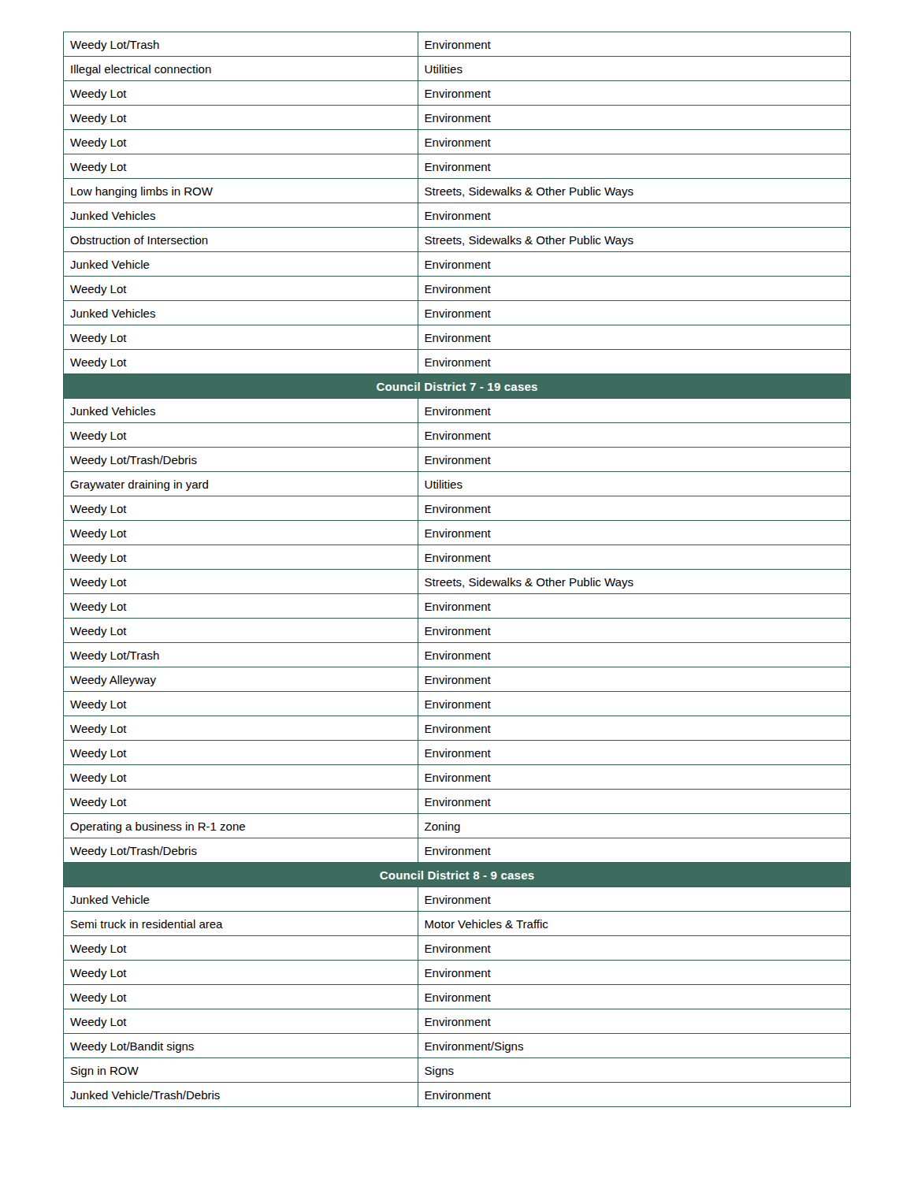| Weedy Lot/Trash | Environment |
| Illegal electrical connection | Utilities |
| Weedy Lot | Environment |
| Weedy Lot | Environment |
| Weedy Lot | Environment |
| Weedy Lot | Environment |
| Low hanging limbs in ROW | Streets, Sidewalks & Other Public Ways |
| Junked Vehicles | Environment |
| Obstruction of Intersection | Streets, Sidewalks & Other Public Ways |
| Junked Vehicle | Environment |
| Weedy Lot | Environment |
| Junked Vehicles | Environment |
| Weedy Lot | Environment |
| Weedy Lot | Environment |
| Council District 7 - 19 cases |
| Junked Vehicles | Environment |
| Weedy Lot | Environment |
| Weedy Lot/Trash/Debris | Environment |
| Graywater draining in yard | Utilities |
| Weedy Lot | Environment |
| Weedy Lot | Environment |
| Weedy Lot | Environment |
| Weedy Lot | Streets, Sidewalks & Other Public Ways |
| Weedy Lot | Environment |
| Weedy Lot | Environment |
| Weedy Lot/Trash | Environment |
| Weedy Alleyway | Environment |
| Weedy Lot | Environment |
| Weedy Lot | Environment |
| Weedy Lot | Environment |
| Weedy Lot | Environment |
| Weedy Lot | Environment |
| Operating a business in R-1 zone | Zoning |
| Weedy Lot/Trash/Debris | Environment |
| Council District 8 - 9 cases |
| Junked Vehicle | Environment |
| Semi truck in residential area | Motor Vehicles & Traffic |
| Weedy Lot | Environment |
| Weedy Lot | Environment |
| Weedy Lot | Environment |
| Weedy Lot | Environment |
| Weedy Lot/Bandit signs | Environment/Signs |
| Sign in ROW | Signs |
| Junked Vehicle/Trash/Debris | Environment |